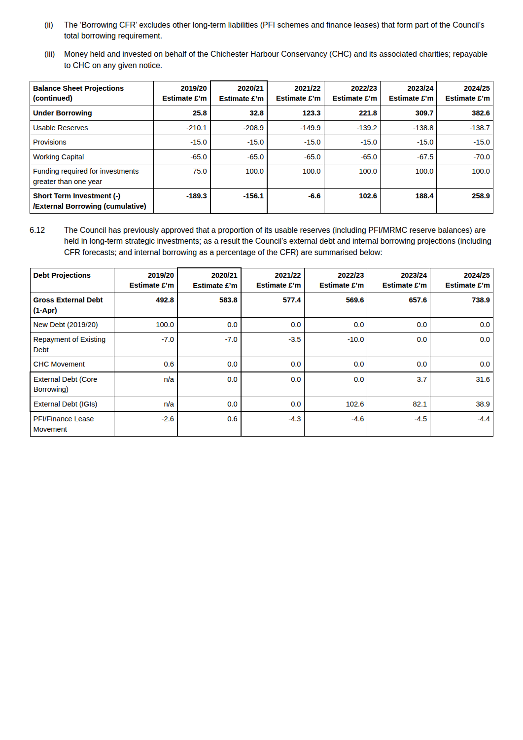(ii) The ‘Borrowing CFR’ excludes other long-term liabilities (PFI schemes and finance leases) that form part of the Council’s total borrowing requirement.
(iii) Money held and invested on behalf of the Chichester Harbour Conservancy (CHC) and its associated charities; repayable to CHC on any given notice.
| Balance Sheet Projections (continued) | 2019/20 Estimate £’m | 2020/21 Estimate £’m | 2021/22 Estimate £’m | 2022/23 Estimate £’m | 2023/24 Estimate £’m | 2024/25 Estimate £’m |
| --- | --- | --- | --- | --- | --- | --- |
| Under Borrowing | 25.8 | 32.8 | 123.3 | 221.8 | 309.7 | 382.6 |
| Usable Reserves | -210.1 | -208.9 | -149.9 | -139.2 | -138.8 | -138.7 |
| Provisions | -15.0 | -15.0 | -15.0 | -15.0 | -15.0 | -15.0 |
| Working Capital | -65.0 | -65.0 | -65.0 | -65.0 | -67.5 | -70.0 |
| Funding required for investments greater than one year | 75.0 | 100.0 | 100.0 | 100.0 | 100.0 | 100.0 |
| Short Term Investment (-) /External Borrowing (cumulative) | -189.3 | -156.1 | -6.6 | 102.6 | 188.4 | 258.9 |
6.12
The Council has previously approved that a proportion of its usable reserves (including PFI/MRMC reserve balances) are held in long-term strategic investments; as a result the Council’s external debt and internal borrowing projections (including CFR forecasts; and internal borrowing as a percentage of the CFR) are summarised below:
| Debt Projections | 2019/20 Estimate £’m | 2020/21 Estimate £’m | 2021/22 Estimate £’m | 2022/23 Estimate £’m | 2023/24 Estimate £’m | 2024/25 Estimate £’m |
| --- | --- | --- | --- | --- | --- | --- |
| Gross External Debt (1-Apr) | 492.8 | 583.8 | 577.4 | 569.6 | 657.6 | 738.9 |
| New Debt (2019/20) | 100.0 | 0.0 | 0.0 | 0.0 | 0.0 | 0.0 |
| Repayment of Existing Debt | -7.0 | -7.0 | -3.5 | -10.0 | 0.0 | 0.0 |
| CHC Movement | 0.6 | 0.0 | 0.0 | 0.0 | 0.0 | 0.0 |
| External Debt (Core Borrowing) | n/a | 0.0 | 0.0 | 0.0 | 3.7 | 31.6 |
| External Debt (IGIs) | n/a | 0.0 | 0.0 | 102.6 | 82.1 | 38.9 |
| PFI/Finance Lease Movement | -2.6 | 0.6 | -4.3 | -4.6 | -4.5 | -4.4 |